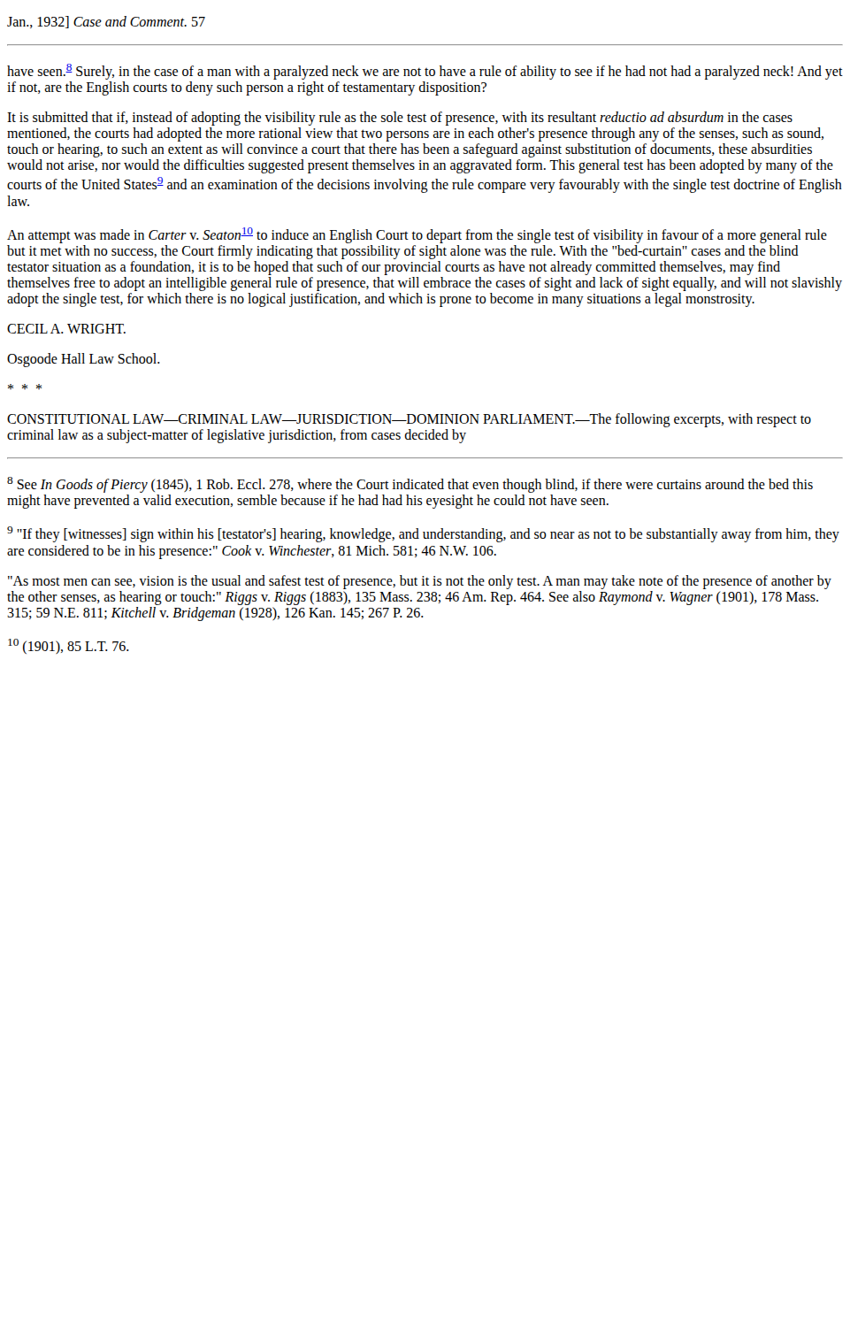Jan., 1932] Case and Comment. 57
have seen.8 Surely, in the case of a man with a paralyzed neck we are not to have a rule of ability to see if he had not had a paralyzed neck! And yet if not, are the English courts to deny such person a right of testamentary disposition?
It is submitted that if, instead of adopting the visibility rule as the sole test of presence, with its resultant reductio ad absurdum in the cases mentioned, the courts had adopted the more rational view that two persons are in each other's presence through any of the senses, such as sound, touch or hearing, to such an extent as will convince a court that there has been a safeguard against substitution of documents, these absurdities would not arise, nor would the difficulties suggested present themselves in an aggravated form. This general test has been adopted by many of the courts of the United States9 and an examination of the decisions involving the rule compare very favourably with the single test doctrine of English law.
An attempt was made in Carter v. Seaton10 to induce an English Court to depart from the single test of visibility in favour of a more general rule but it met with no success, the Court firmly indicating that possibility of sight alone was the rule. With the "bed-curtain" cases and the blind testator situation as a foundation, it is to be hoped that such of our provincial courts as have not already committed themselves, may find themselves free to adopt an intelligible general rule of presence, that will embrace the cases of sight and lack of sight equally, and will not slavishly adopt the single test, for which there is no logical justification, and which is prone to become in many situations a legal monstrosity.
CECIL A. WRIGHT.
Osgoode Hall Law School.
* * *
CONSTITUTIONAL LAW—CRIMINAL LAW—JURISDICTION—DOMINION PARLIAMENT.—The following excerpts, with respect to criminal law as a subject-matter of legislative jurisdiction, from cases decided by
8 See In Goods of Piercy (1845), 1 Rob. Eccl. 278, where the Court indicated that even though blind, if there were curtains around the bed this might have prevented a valid execution, semble because if he had had his eyesight he could not have seen.
9 "If they [witnesses] sign within his [testator's] hearing, knowledge, and understanding, and so near as not to be substantially away from him, they are considered to be in his presence:" Cook v. Winchester, 81 Mich. 581; 46 N.W. 106.
"As most men can see, vision is the usual and safest test of presence, but it is not the only test. A man may take note of the presence of another by the other senses, as hearing or touch:" Riggs v. Riggs (1883), 135 Mass. 238; 46 Am. Rep. 464. See also Raymond v. Wagner (1901), 178 Mass. 315; 59 N.E. 811; Kitchell v. Bridgeman (1928), 126 Kan. 145; 267 P. 26.
10 (1901), 85 L.T. 76.